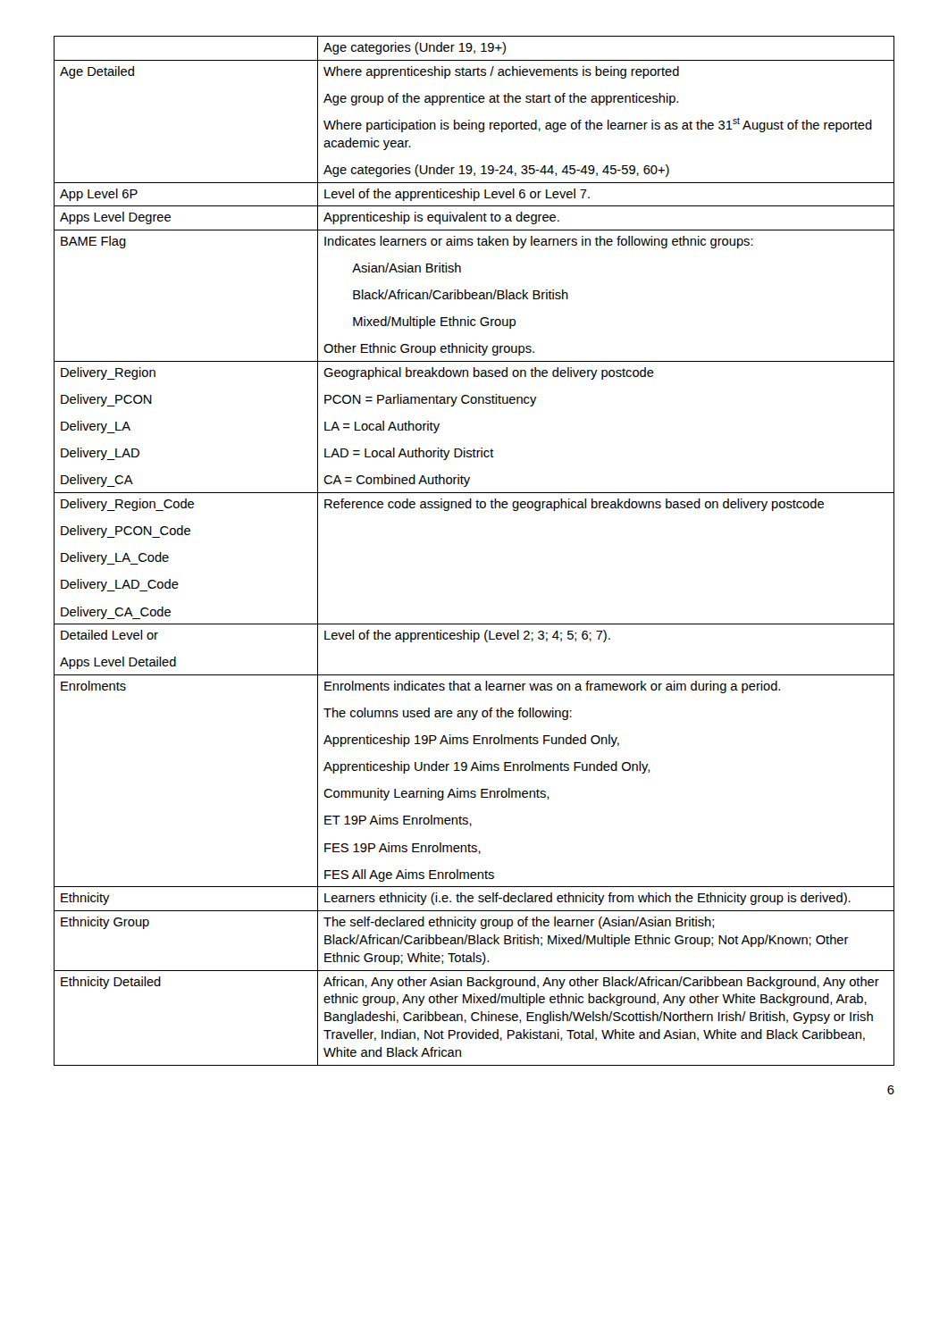| | Age categories (Under 19, 19+) |
| Age Detailed | Where apprenticeship starts / achievements is being reported Age group of the apprentice at the start of the apprenticeship. Where participation is being reported, age of the learner is as at the 31 st August of the reported academic year. Age categories (Under 19, 19-24, 35-44, 45-49, 45-59, 60+) |
| App Level 6P | Level of the apprenticeship Level 6 or Level 7. |
| Apps Level Degree | Apprenticeship is equivalent to a degree. |
| BAME Flag | Indicates learners or aims taken by learners in the following ethnic groups: Asian/Asian British Black/African/Caribbean/Black British Mixed/Multiple Ethnic Group Other Ethnic Group ethnicity groups. |
| Delivery_Region Delivery_PCON Delivery_LA Delivery_LAD Delivery_CA | Geographical breakdown based on the delivery postcode PCON = Parliamentary Constituency LA = Local Authority LAD = Local Authority District CA = Combined Authority |
| Delivery_Region_Code Delivery_PCON_Code Delivery_LA_Code Delivery_LAD_Code Delivery_CA_Code | Reference code assigned to the geographical breakdowns based on delivery postcode |
| Detailed Level or Apps Level Detailed | Level of the apprenticeship (Level 2; 3; 4; 5; 6; 7). |
| Enrolments | Enrolments indicates that a learner was on a framework or aim during a period. The columns used are any of the following: Apprenticeship 19P Aims Enrolments Funded Only, Apprenticeship Under 19 Aims Enrolments Funded Only, Community Learning Aims Enrolments, ET 19P Aims Enrolments, FES 19P Aims Enrolments, FES All Age Aims Enrolments |
| Ethnicity | Learners ethnicity (i.e. the self-declared ethnicity from which the Ethnicity group is derived). |
| Ethnicity Group | The self-declared ethnicity group of the learner (Asian/Asian British; Black/African/Caribbean/Black British; Mixed/Multiple Ethnic Group; Not App/Known; Other Ethnic Group; White; Totals). |
| Ethnicity Detailed | African, Any other Asian Background, Any other Black/African/Caribbean Background, Any other ethnic group, Any other Mixed/multiple ethnic background, Any other White Background, Arab, Bangladeshi, Caribbean, Chinese, English/Welsh/Scottish/Northern Irish/ British, Gypsy or Irish Traveller, Indian, Not Provided, Pakistani, Total, White and Asian, White and Black Caribbean, White and Black African |
6